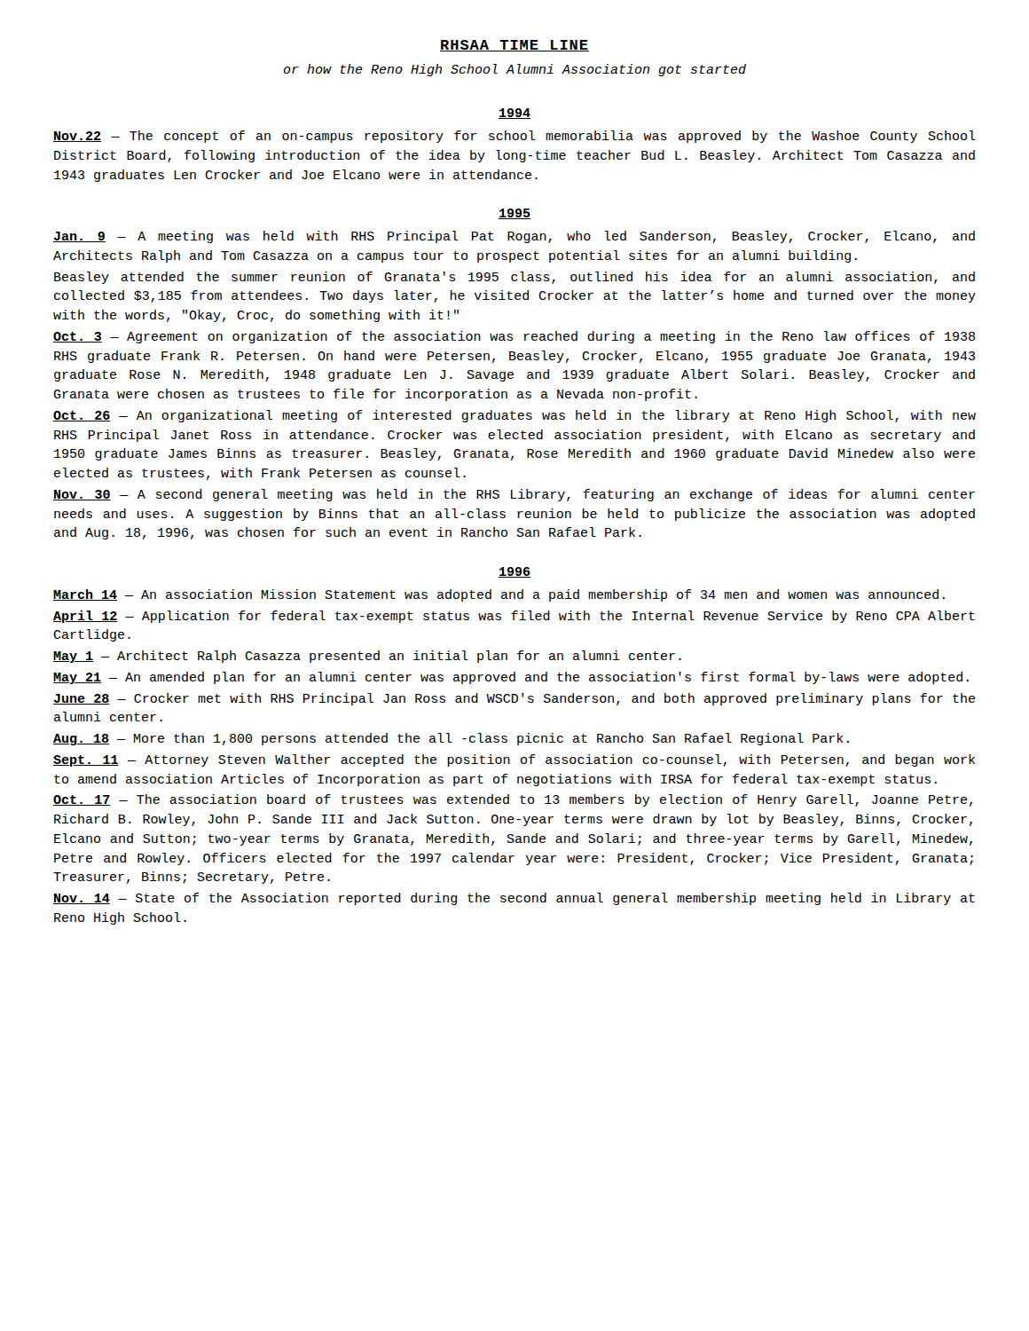RHSAA TIME LINE
or how the Reno High School Alumni Association got started
1994
Nov.22 — The concept of an on-campus repository for school memorabilia was approved by the Washoe County School District Board, following introduction of the idea by long-time teacher Bud L. Beasley. Architect Tom Casazza and 1943 graduates Len Crocker and Joe Elcano were in attendance.
1995
Jan. 9 — A meeting was held with RHS Principal Pat Rogan, who led Sanderson, Beasley, Crocker, Elcano, and Architects Ralph and Tom Casazza on a campus tour to prospect potential sites for an alumni building.
Beasley attended the summer reunion of Granata's 1995 class, outlined his idea for an alumni association, and collected $3,185 from attendees. Two days later, he visited Crocker at the latter’s home and turned over the money with the words, "Okay, Croc, do something with it!"
Oct. 3 — Agreement on organization of the association was reached during a meeting in the Reno law offices of 1938 RHS graduate Frank R. Petersen. On hand were Petersen, Beasley, Crocker, Elcano, 1955 graduate Joe Granata, 1943 graduate Rose N. Meredith, 1948 graduate Len J. Savage and 1939 graduate Albert Solari. Beasley, Crocker and Granata were chosen as trustees to file for incorporation as a Nevada non-profit.
Oct. 26 — An organizational meeting of interested graduates was held in the library at Reno High School, with new RHS Principal Janet Ross in attendance. Crocker was elected association president, with Elcano as secretary and 1950 graduate James Binns as treasurer. Beasley, Granata, Rose Meredith and 1960 graduate David Minedew also were elected as trustees, with Frank Petersen as counsel.
Nov. 30 — A second general meeting was held in the RHS Library, featuring an exchange of ideas for alumni center needs and uses. A suggestion by Binns that an all-class reunion be held to publicize the association was adopted and Aug. 18, 1996, was chosen for such an event in Rancho San Rafael Park.
1996
March 14 — An association Mission Statement was adopted and a paid membership of 34 men and women was announced.
April 12 — Application for federal tax-exempt status was filed with the Internal Revenue Service by Reno CPA Albert Cartlidge.
May 1 — Architect Ralph Casazza presented an initial plan for an alumni center.
May 21 — An amended plan for an alumni center was approved and the association's first formal by-laws were adopted.
June 28 — Crocker met with RHS Principal Jan Ross and WSCD's Sanderson, and both approved preliminary plans for the alumni center.
Aug. 18 — More than 1,800 persons attended the all -class picnic at Rancho San Rafael Regional Park.
Sept. 11 — Attorney Steven Walther accepted the position of association co-counsel, with Petersen, and began work to amend association Articles of Incorporation as part of negotiations with IRSA for federal tax-exempt status.
Oct. 17 — The association board of trustees was extended to 13 members by election of Henry Garell, Joanne Petre, Richard B. Rowley, John P. Sande III and Jack Sutton. One-year terms were drawn by lot by Beasley, Binns, Crocker, Elcano and Sutton; two-year terms by Granata, Meredith, Sande and Solari; and three-year terms by Garell, Minedew, Petre and Rowley. Officers elected for the 1997 calendar year were: President, Crocker; Vice President, Granata; Treasurer, Binns; Secretary, Petre.
Nov. 14 — State of the Association reported during the second annual general membership meeting held in Library at Reno High School.